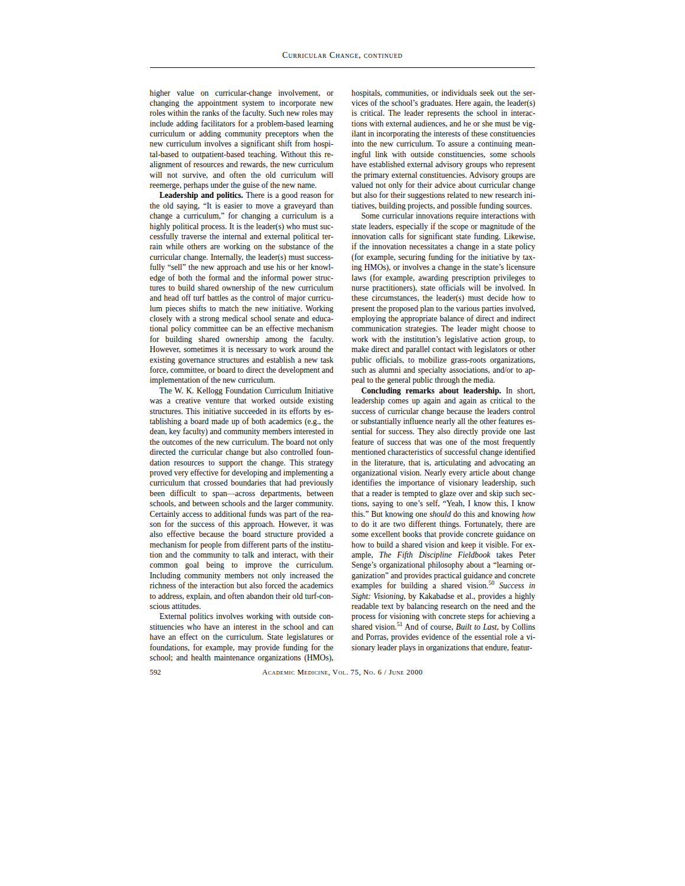Curricular Change, continued
higher value on curricular-change involvement, or changing the appointment system to incorporate new roles within the ranks of the faculty. Such new roles may include adding facilitators for a problem-based learning curriculum or adding community preceptors when the new curriculum involves a significant shift from hospital-based to outpatient-based teaching. Without this realignment of resources and rewards, the new curriculum will not survive, and often the old curriculum will reemerge, perhaps under the guise of the new name.
Leadership and politics. There is a good reason for the old saying, “It is easier to move a graveyard than change a curriculum,” for changing a curriculum is a highly political process. It is the leader(s) who must successfully traverse the internal and external political terrain while others are working on the substance of the curricular change. Internally, the leader(s) must successfully “sell” the new approach and use his or her knowledge of both the formal and the informal power structures to build shared ownership of the new curriculum and head off turf battles as the control of major curriculum pieces shifts to match the new initiative. Working closely with a strong medical school senate and educational policy committee can be an effective mechanism for building shared ownership among the faculty. However, sometimes it is necessary to work around the existing governance structures and establish a new task force, committee, or board to direct the development and implementation of the new curriculum.
The W. K. Kellogg Foundation Curriculum Initiative was a creative venture that worked outside existing structures. This initiative succeeded in its efforts by establishing a board made up of both academics (e.g., the dean, key faculty) and community members interested in the outcomes of the new curriculum. The board not only directed the curricular change but also controlled foundation resources to support the change. This strategy proved very effective for developing and implementing a curriculum that crossed boundaries that had previously been difficult to span—across departments, between schools, and between schools and the larger community. Certainly access to additional funds was part of the reason for the success of this approach. However, it was also effective because the board structure provided a mechanism for people from different parts of the institution and the community to talk and interact, with their common goal being to improve the curriculum. Including community members not only increased the richness of the interaction but also forced the academics to address, explain, and often abandon their old turf-conscious attitudes.
External politics involves working with outside constituencies who have an interest in the school and can have an effect on the curriculum. State legislatures or foundations, for example, may provide funding for the school; and health maintenance organizations (HMOs), hospitals, communities, or individuals seek out the services of the school’s graduates. Here again, the leader(s) is critical. The leader represents the school in interactions with external audiences, and he or she must be vigilant in incorporating the interests of these constituencies into the new curriculum. To assure a continuing meaningful link with outside constituencies, some schools have established external advisory groups who represent the primary external constituencies. Advisory groups are valued not only for their advice about curricular change but also for their suggestions related to new research initiatives, building projects, and possible funding sources.
Some curricular innovations require interactions with state leaders, especially if the scope or magnitude of the innovation calls for significant state funding. Likewise, if the innovation necessitates a change in a state policy (for example, securing funding for the initiative by taxing HMOs), or involves a change in the state’s licensure laws (for example, awarding prescription privileges to nurse practitioners), state officials will be involved. In these circumstances, the leader(s) must decide how to present the proposed plan to the various parties involved, employing the appropriate balance of direct and indirect communication strategies. The leader might choose to work with the institution’s legislative action group, to make direct and parallel contact with legislators or other public officials, to mobilize grass-roots organizations, such as alumni and specialty associations, and/or to appeal to the general public through the media.
Concluding remarks about leadership. In short, leadership comes up again and again as critical to the success of curricular change because the leaders control or substantially influence nearly all the other features essential for success. They also directly provide one last feature of success that was one of the most frequently mentioned characteristics of successful change identified in the literature, that is, articulating and advocating an organizational vision. Nearly every article about change identifies the importance of visionary leadership, such that a reader is tempted to glaze over and skip such sections, saying to one’s self, “Yeah, I know this, I know this.” But knowing one should do this and knowing how to do it are two different things. Fortunately, there are some excellent books that provide concrete guidance on how to build a shared vision and keep it visible. For example, The Fifth Discipline Fieldbook takes Peter Senge’s organizational philosophy about a “learning organization” and provides practical guidance and concrete examples for building a shared vision.50 Success in Sight: Visioning, by Kakabadse et al., provides a highly readable text by balancing research on the need and the process for visioning with concrete steps for achieving a shared vision.51 And of course, Built to Last, by Collins and Porras, provides evidence of the essential role a visionary leader plays in organizations that endure, featur-
592
Academic Medicine, Vol. 75, No. 6 / June 2000